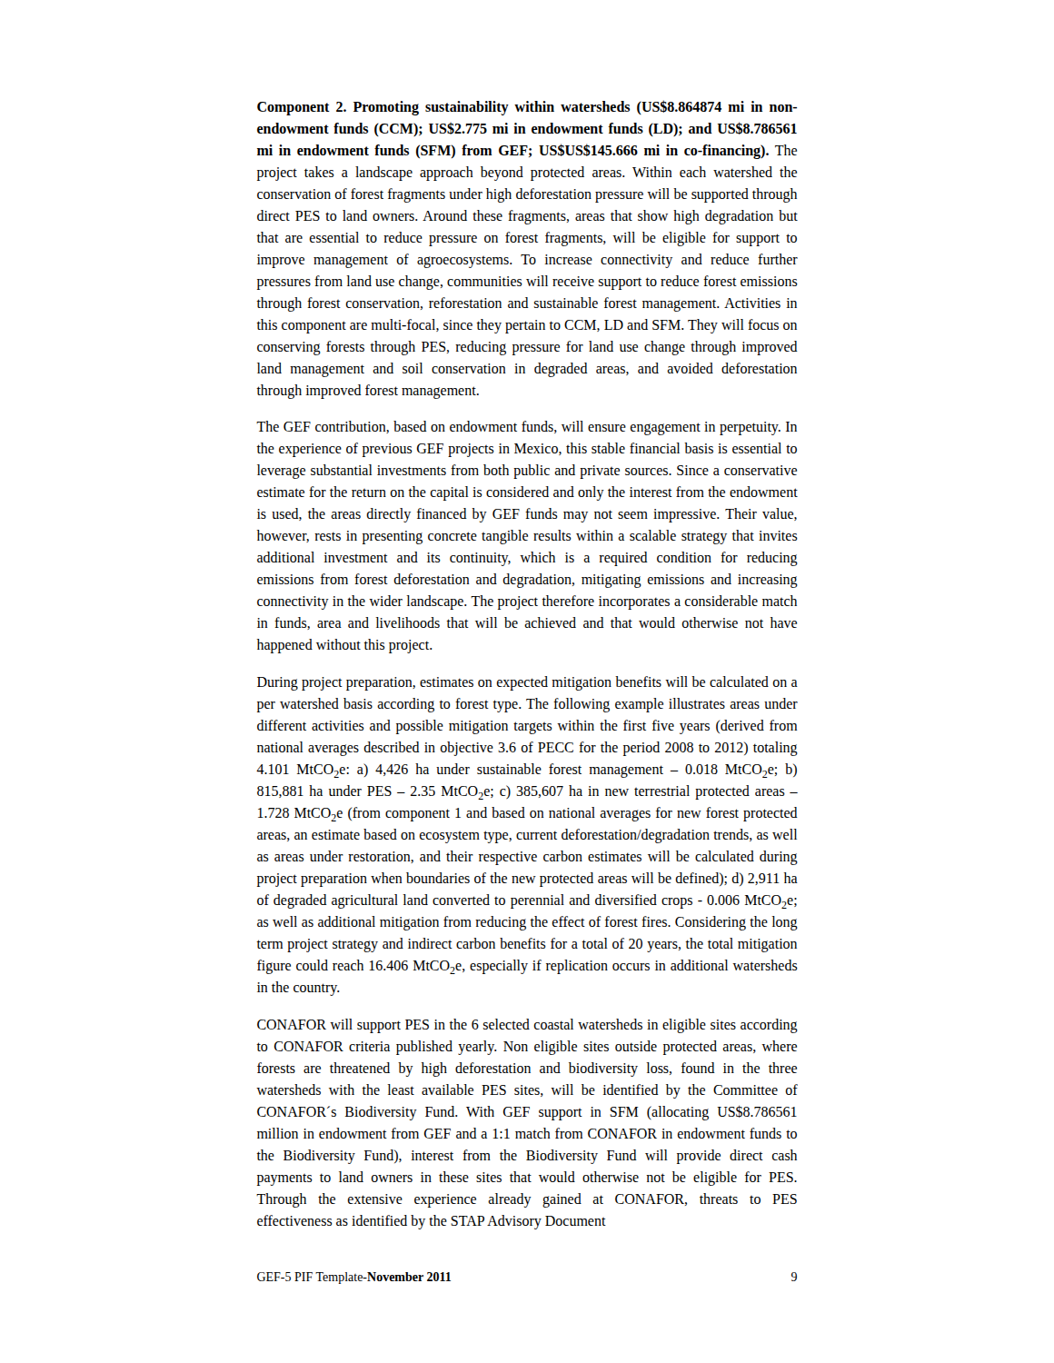Component 2. Promoting sustainability within watersheds (US$8.864874 mi in non-endowment funds (CCM); US$2.775 mi in endowment funds (LD); and US$8.786561 mi in endowment funds (SFM) from GEF; US$US$145.666 mi in co-financing). The project takes a landscape approach beyond protected areas. Within each watershed the conservation of forest fragments under high deforestation pressure will be supported through direct PES to land owners. Around these fragments, areas that show high degradation but that are essential to reduce pressure on forest fragments, will be eligible for support to improve management of agroecosystems. To increase connectivity and reduce further pressures from land use change, communities will receive support to reduce forest emissions through forest conservation, reforestation and sustainable forest management. Activities in this component are multi-focal, since they pertain to CCM, LD and SFM. They will focus on conserving forests through PES, reducing pressure for land use change through improved land management and soil conservation in degraded areas, and avoided deforestation through improved forest management.
The GEF contribution, based on endowment funds, will ensure engagement in perpetuity. In the experience of previous GEF projects in Mexico, this stable financial basis is essential to leverage substantial investments from both public and private sources. Since a conservative estimate for the return on the capital is considered and only the interest from the endowment is used, the areas directly financed by GEF funds may not seem impressive. Their value, however, rests in presenting concrete tangible results within a scalable strategy that invites additional investment and its continuity, which is a required condition for reducing emissions from forest deforestation and degradation, mitigating emissions and increasing connectivity in the wider landscape. The project therefore incorporates a considerable match in funds, area and livelihoods that will be achieved and that would otherwise not have happened without this project.
During project preparation, estimates on expected mitigation benefits will be calculated on a per watershed basis according to forest type. The following example illustrates areas under different activities and possible mitigation targets within the first five years (derived from national averages described in objective 3.6 of PECC for the period 2008 to 2012) totaling 4.101 MtCO2e: a) 4,426 ha under sustainable forest management – 0.018 MtCO2e; b) 815,881 ha under PES – 2.35 MtCO2e; c) 385,607 ha in new terrestrial protected areas – 1.728 MtCO2e (from component 1 and based on national averages for new forest protected areas, an estimate based on ecosystem type, current deforestation/degradation trends, as well as areas under restoration, and their respective carbon estimates will be calculated during project preparation when boundaries of the new protected areas will be defined); d) 2,911 ha of degraded agricultural land converted to perennial and diversified crops - 0.006 MtCO2e; as well as additional mitigation from reducing the effect of forest fires. Considering the long term project strategy and indirect carbon benefits for a total of 20 years, the total mitigation figure could reach 16.406 MtCO2e, especially if replication occurs in additional watersheds in the country.
CONAFOR will support PES in the 6 selected coastal watersheds in eligible sites according to CONAFOR criteria published yearly. Non eligible sites outside protected areas, where forests are threatened by high deforestation and biodiversity loss, found in the three watersheds with the least available PES sites, will be identified by the Committee of CONAFOR´s Biodiversity Fund. With GEF support in SFM (allocating US$8.786561 million in endowment from GEF and a 1:1 match from CONAFOR in endowment funds to the Biodiversity Fund), interest from the Biodiversity Fund will provide direct cash payments to land owners in these sites that would otherwise not be eligible for PES. Through the extensive experience already gained at CONAFOR, threats to PES effectiveness as identified by the STAP Advisory Document
GEF-5 PIF Template-November 2011 9